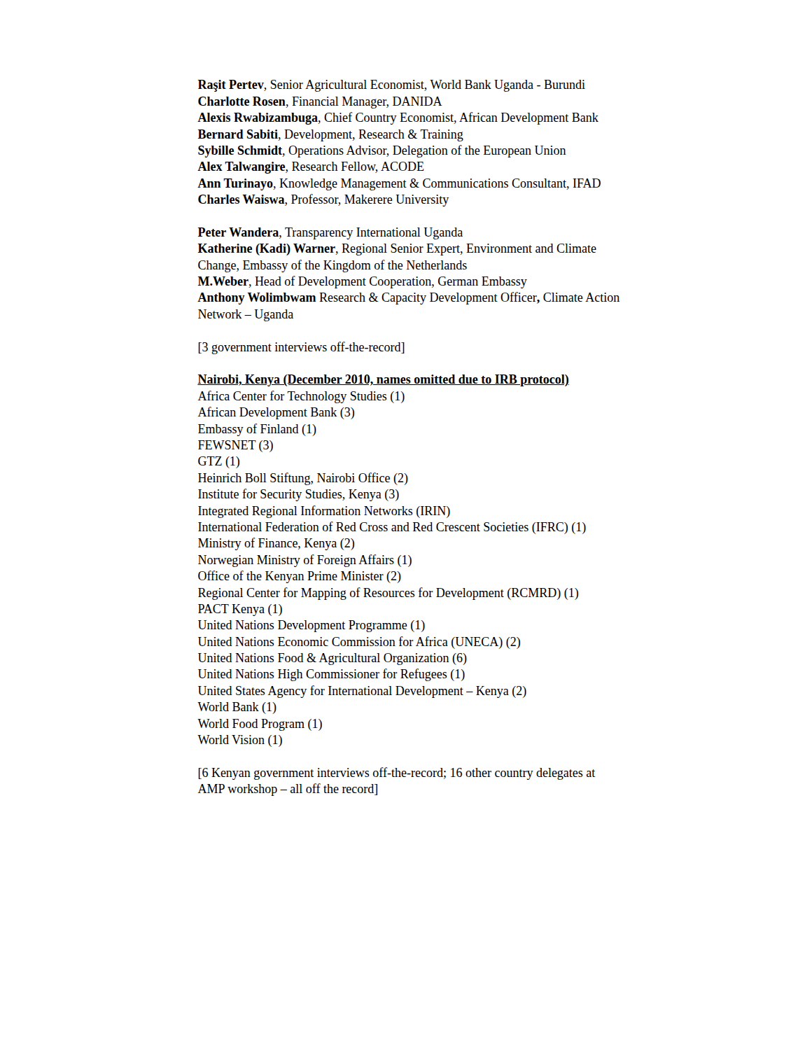Raşit Pertev, Senior Agricultural Economist, World Bank Uganda - Burundi
Charlotte Rosen, Financial Manager, DANIDA
Alexis Rwabizambuga, Chief Country Economist, African Development Bank
Bernard Sabiti, Development, Research & Training
Sybille Schmidt, Operations Advisor, Delegation of the European Union
Alex Talwangire, Research Fellow, ACODE
Ann Turinayo, Knowledge Management & Communications Consultant, IFAD
Charles Waiswa, Professor, Makerere University
Peter Wandera, Transparency International Uganda
Katherine (Kadi) Warner, Regional Senior Expert, Environment and Climate Change, Embassy of the Kingdom of the Netherlands
M.Weber, Head of Development Cooperation, German Embassy
Anthony Wolimbwam Research & Capacity Development Officer, Climate Action Network – Uganda
[3 government interviews off-the-record]
Nairobi, Kenya (December 2010, names omitted due to IRB protocol)
Africa Center for Technology Studies (1)
African Development Bank (3)
Embassy of Finland (1)
FEWSNET (3)
GTZ (1)
Heinrich Boll Stiftung, Nairobi Office (2)
Institute for Security Studies, Kenya (3)
Integrated Regional Information Networks (IRIN)
International Federation of Red Cross and Red Crescent Societies (IFRC) (1)
Ministry of Finance, Kenya (2)
Norwegian Ministry of Foreign Affairs (1)
Office of the Kenyan Prime Minister (2)
Regional Center for Mapping of Resources for Development (RCMRD) (1)
PACT Kenya (1)
United Nations Development Programme (1)
United Nations Economic Commission for Africa (UNECA) (2)
United Nations Food & Agricultural Organization (6)
United Nations High Commissioner for Refugees (1)
United States Agency for International Development – Kenya (2)
World Bank (1)
World Food Program (1)
World Vision (1)
[6 Kenyan government interviews off-the-record; 16 other country delegates at AMP workshop – all off the record]